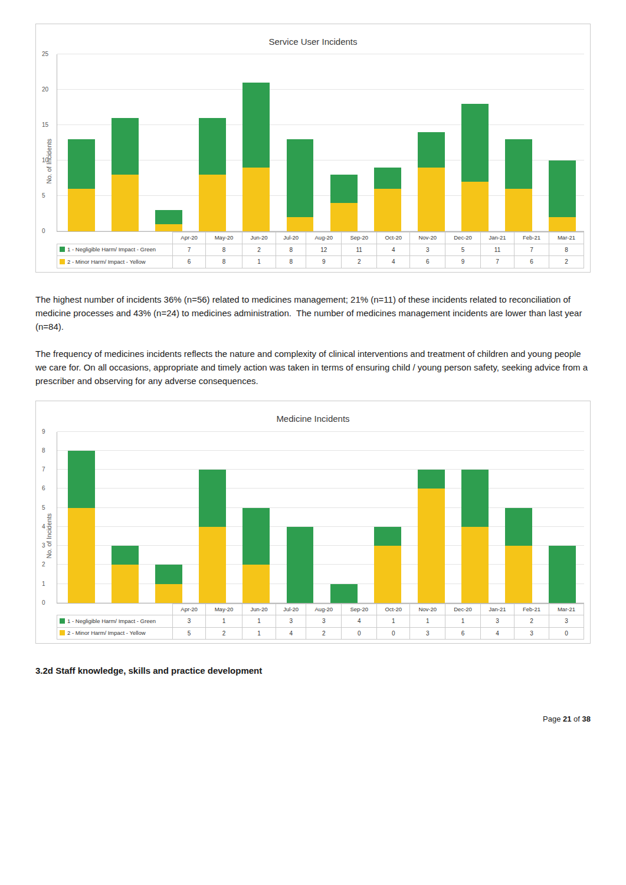Service User Incidents
No. of Incidents
0
5
10
15
20
25
| | Apr-20 | May-20 | Jun-20 | Jul-20 | Aug-20 | Sep-20 | Oct-20 | Nov-20 | Dec-20 | Jan-21 | Feb-21 | Mar-21 |
| 1 - Negligible Harm/ Impact - Green | 7 | 8 | 2 | 8 | 12 | 11 | 4 | 3 | 5 | 11 | 7 | 8 |
| 2 - Minor Harm/ Impact - Yellow | 6 | 8 | 1 | 8 | 9 | 2 | 4 | 6 | 9 | 7 | 6 | 2 |
The highest number of incidents 36% (n=56) related to medicines management; 21% (n=11) of these incidents related to reconciliation of medicine processes and 43% (n=24) to medicines administration. The number of medicines management incidents are lower than last year (n=84).
The frequency of medicines incidents reflects the nature and complexity of clinical interventions and treatment of children and young people we care for. On all occasions, appropriate and timely action was taken in terms of ensuring child / young person safety, seeking advice from a prescriber and observing for any adverse consequences.
Medicine Incidents
No. of Incidents
0
1
2
3
4
5
6
7
8
9
| | Apr-20 | May-20 | Jun-20 | Jul-20 | Aug-20 | Sep-20 | Oct-20 | Nov-20 | Dec-20 | Jan-21 | Feb-21 | Mar-21 |
| 1 - Negligible Harm/ Impact - Green | 3 | 1 | 1 | 3 | 3 | 4 | 1 | 1 | 1 | 3 | 2 | 3 |
| 2 - Minor Harm/ Impact - Yellow | 5 | 2 | 1 | 4 | 2 | 0 | 0 | 3 | 6 | 4 | 3 | 0 |
3.2d Staff knowledge, skills and practice development
Page 21 of 38